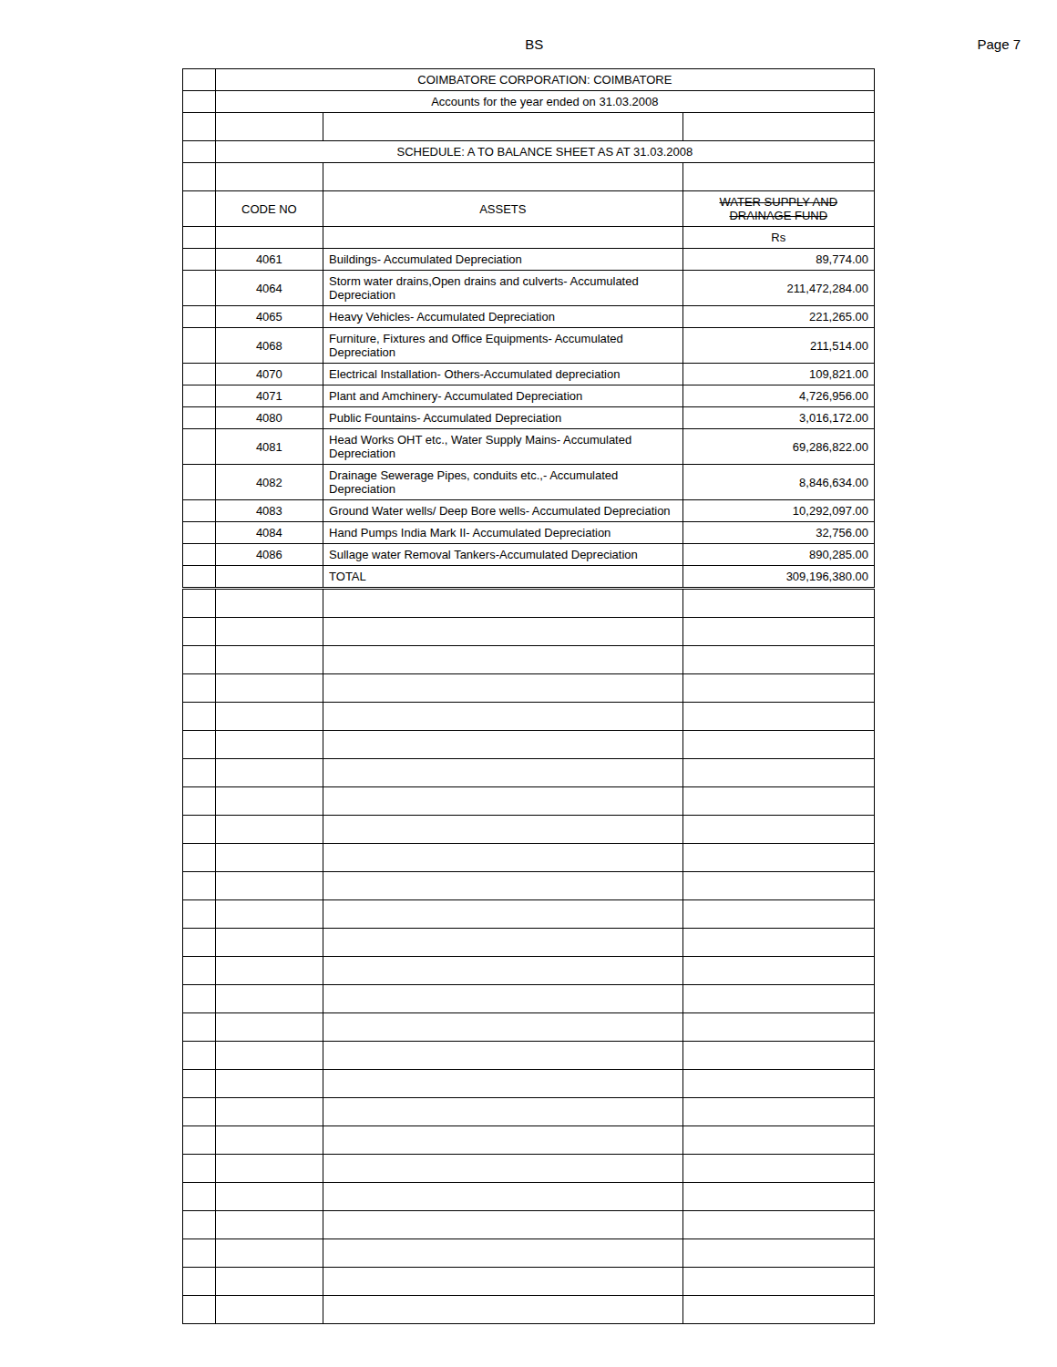BS
Page 7
| | COIMBATORE CORPORATION: COIMBATORE |
| | Accounts for the year ended on 31.03.2008 |
| | SCHEDULE: A TO BALANCE SHEET AS AT 31.03.2008 |
| | CODE NO | ASSETS | WATER SUPPLY AND DRAINAGE FUND |
| | | | Rs |
| | 4061 | Buildings- Accumulated Depreciation | 89,774.00 |
| | 4064 | Storm water drains,Open drains and culverts- Accumulated Depreciation | 211,472,284.00 |
| | 4065 | Heavy Vehicles- Accumulated Depreciation | 221,265.00 |
| | 4068 | Furniture, Fixtures and Office Equipments- Accumulated Depreciation | 211,514.00 |
| | 4070 | Electrical Installation- Others-Accumulated depreciation | 109,821.00 |
| | 4071 | Plant and Amchinery- Accumulated Depreciation | 4,726,956.00 |
| | 4080 | Public Fountains- Accumulated Depreciation | 3,016,172.00 |
| | 4081 | Head Works OHT etc., Water Supply Mains- Accumulated Depreciation | 69,286,822.00 |
| | 4082 | Drainage Sewerage Pipes, conduits etc.,- Accumulated Depreciation | 8,846,634.00 |
| | 4083 | Ground Water wells/ Deep Bore wells- Accumulated Depreciation | 10,292,097.00 |
| | 4084 | Hand Pumps India Mark II- Accumulated Depreciation | 32,756.00 |
| | 4086 | Sullage water Removal Tankers-Accumulated Depreciation | 890,285.00 |
| | | TOTAL | 309,196,380.00 |